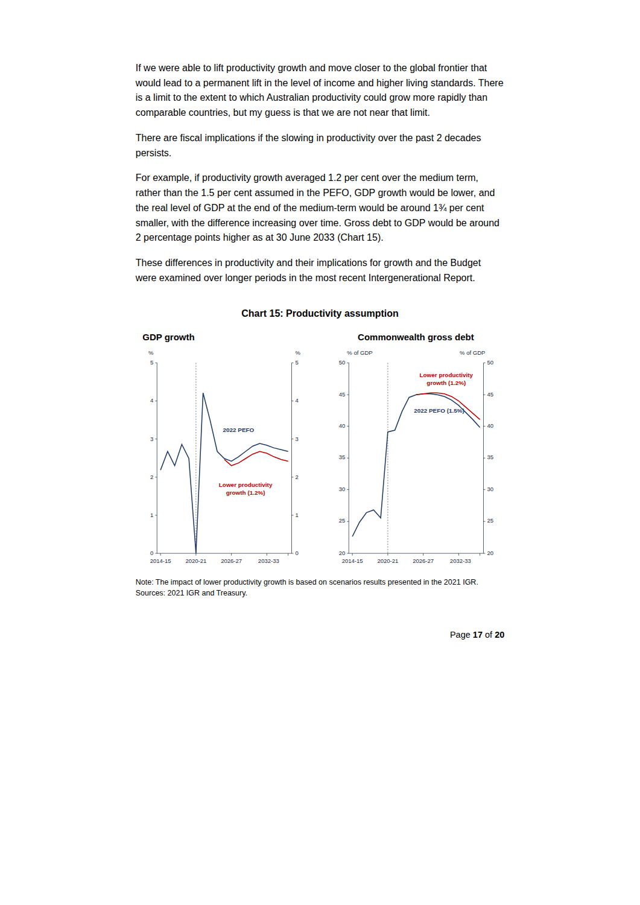If we were able to lift productivity growth and move closer to the global frontier that would lead to a permanent lift in the level of income and higher living standards. There is a limit to the extent to which Australian productivity could grow more rapidly than comparable countries, but my guess is that we are not near that limit.
There are fiscal implications if the slowing in productivity over the past 2 decades persists.
For example, if productivity growth averaged 1.2 per cent over the medium term, rather than the 1.5 per cent assumed in the PEFO, GDP growth would be lower, and the real level of GDP at the end of the medium-term would be around 1¾ per cent smaller, with the difference increasing over time. Gross debt to GDP would be around 2 percentage points higher as at 30 June 2033 (Chart 15).
These differences in productivity and their implications for growth and the Budget were examined over longer periods in the most recent Intergenerational Report.
Chart 15: Productivity assumption
GDP growth
% % 5 4 3 2 1 0 5 4 3 2 1 0 2022 PEFO Lower productivity growth (1.2%) 2014-15 2020-21 2026-27 2032-33
Commonwealth gross debt
% of GDP % of GDP 50 45 40 35 30 25 20 50 45 40 35 30 25 20 Lower productivity growth (1.2%) 2022 PEFO (1.5%) 2014-15 2020-21 2026-27 2032-33
Note: The impact of lower productivity growth is based on scenarios results presented in the 2021 IGR.
Sources: 2021 IGR and Treasury.
Page 17 of 20